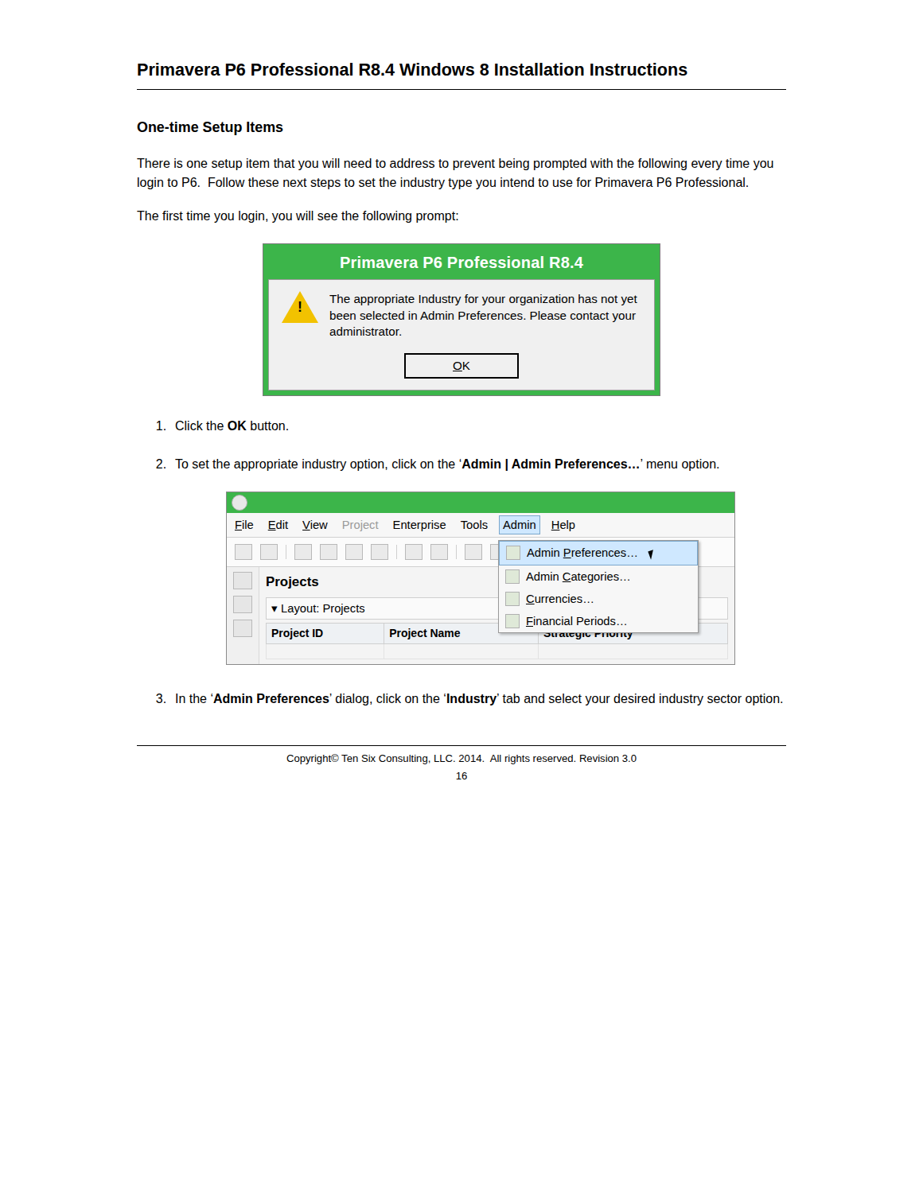Primavera P6 Professional R8.4 Windows 8 Installation Instructions
One-time Setup Items
There is one setup item that you will need to address to prevent being prompted with the following every time you login to P6. Follow these next steps to set the industry type you intend to use for Primavera P6 Professional.
The first time you login, you will see the following prompt:
Primavera P6 Professional R8.4
!
The appropriate Industry for your organization has not yet been selected in Admin Preferences. Please contact your administrator.
OK
Click the OK button.
To set the appropriate industry option, click on the ‘Admin | Admin Preferences…’ menu option.
File Edit View Project Enterprise Tools Admin Help
Projects
▾ Layout: Projects
| Project ID | Project Name | Strategic Priority |
| --- | --- | --- |
Admin Preferences…
Admin Categories…
Currencies…
Financial Periods…
In the ‘Admin Preferences’ dialog, click on the ‘Industry’ tab and select your desired industry sector option.
Copyright© Ten Six Consulting, LLC. 2014. All rights reserved. Revision 3.0
16